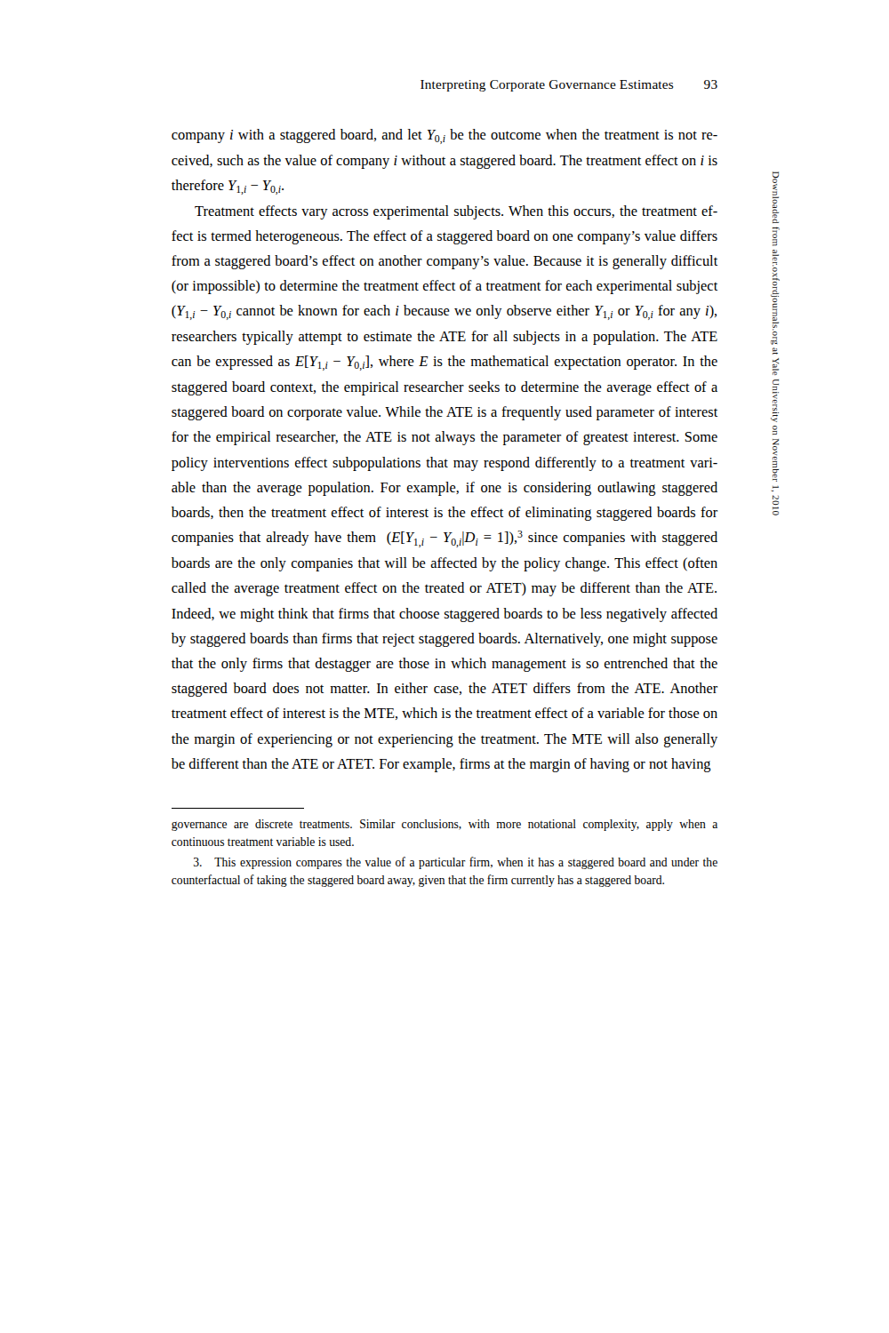Interpreting Corporate Governance Estimates93
company i with a staggered board, and let Y0,i be the outcome when the treatment is not received, such as the value of company i without a staggered board. The treatment effect on i is therefore Y1,i − Y0,i.
Treatment effects vary across experimental subjects. When this occurs, the treatment effect is termed heterogeneous. The effect of a staggered board on one company’s value differs from a staggered board’s effect on another company’s value. Because it is generally difficult (or impossible) to determine the treatment effect of a treatment for each experimental subject (Y1,i − Y0,i cannot be known for each i because we only observe either Y1,i or Y0,i for any i), researchers typically attempt to estimate the ATE for all subjects in a population. The ATE can be expressed as E[Y1,i − Y0,i], where E is the mathematical expectation operator. In the staggered board context, the empirical researcher seeks to determine the average effect of a staggered board on corporate value. While the ATE is a frequently used parameter of interest for the empirical researcher, the ATE is not always the parameter of greatest interest. Some policy interventions effect subpopulations that may respond differently to a treatment variable than the average population. For example, if one is considering outlawing staggered boards, then the treatment effect of interest is the effect of eliminating staggered boards for companies that already have them (E[Y1,i − Y0,i|Di = 1]),3 since companies with staggered boards are the only companies that will be affected by the policy change. This effect (often called the average treatment effect on the treated or ATET) may be different than the ATE. Indeed, we might think that firms that choose staggered boards to be less negatively affected by staggered boards than firms that reject staggered boards. Alternatively, one might suppose that the only firms that destagger are those in which management is so entrenched that the staggered board does not matter. In either case, the ATET differs from the ATE. Another treatment effect of interest is the MTE, which is the treatment effect of a variable for those on the margin of experiencing or not experiencing the treatment. The MTE will also generally be different than the ATE or ATET. For example, firms at the margin of having or not having
governance are discrete treatments. Similar conclusions, with more notational complexity, apply when a continuous treatment variable is used.
3. This expression compares the value of a particular firm, when it has a staggered board and under the counterfactual of taking the staggered board away, given that the firm currently has a staggered board.
Downloaded from aler.oxfordjournals.org at Yale University on November 1, 2010